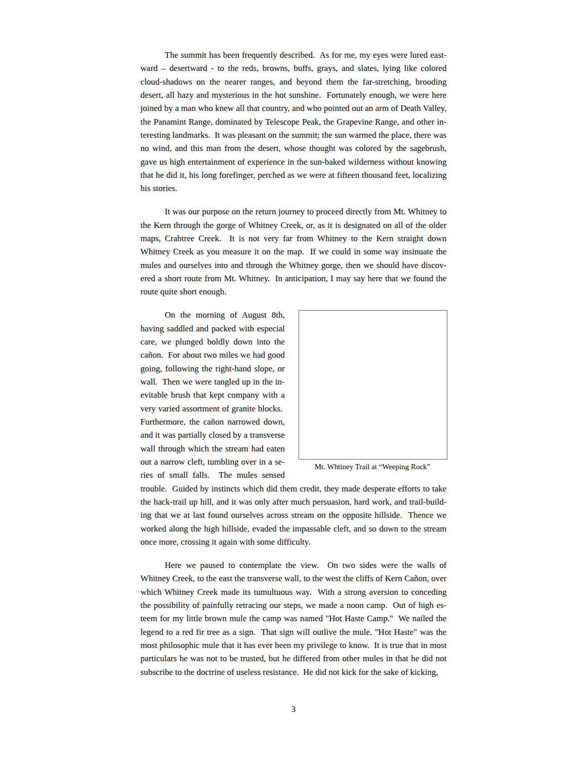The summit has been frequently described. As for me, my eyes were lured eastward – desertward - to the reds, browns, buffs, grays, and slates, lying like colored cloud-shadows on the nearer ranges, and beyond them the far-stretching, brooding desert, all hazy and mysterious in the hot sunshine. Fortunately enough, we were here joined by a man who knew all that country, and who pointed out an arm of Death Valley, the Panamint Range, dominated by Telescope Peak, the Grapevine Range, and other interesting landmarks. It was pleasant on the summit; the sun warmed the place, there was no wind, and this man from the desert, whose thought was colored by the sagebrush, gave us high entertainment of experience in the sun-baked wilderness without knowing that he did it, his long forefinger, perched as we were at fifteen thousand feet, localizing his stories.
It was our purpose on the return journey to proceed directly from Mt. Whitney to the Kern through the gorge of Whitney Creek, or, as it is designated on all of the older maps, Crabtree Creek. It is not very far from Whitney to the Kern straight down Whitney Creek as you measure it on the map. If we could in some way insinuate the mules and ourselves into and through the Whitney gorge, then we should have discovered a short route from Mt. Whitney. In anticipation, I may say here that we found the route quite short enough.
Mt. Whtiney Trail at “Weeping Rock”
On the morning of August 8th, having saddled and packed with especial care, we plunged boldly down into the cañon. For about two miles we had good going, following the right-hand slope, or wall. Then we were tangled up in the inevitable brush that kept company with a very varied assortment of granite blocks. Furthermore, the cañon narrowed down, and it was partially closed by a transverse wall through which the stream had eaten out a narrow cleft, tumbling over in a series of small falls. The mules sensed trouble. Guided by instincts which did them credit, they made desperate efforts to take the hack-trail up hill, and it was only after much persuasion, hard work, and trail-building that we at last found ourselves across stream on the opposite hillside. Thence we worked along the high hillside, evaded the impassable cleft, and so down to the stream once more, crossing it again with some difficulty.
Here we paused to contemplate the view. On two sides were the walls of Whitney Creek, to the east the transverse wall, to the west the cliffs of Kern Cañon, over which Whitney Creek made its tumultuous way. With a strong aversion to conceding the possibility of painfully retracing our steps, we made a noon camp. Out of high esteem for my little brown mule the camp was named "Hot Haste Camp." We nailed the legend to a red fir tree as a sign. That sign will outlive the mule. "Hot Haste" was the most philosophic mule that it has ever been my privilege to know. It is true that in most particulars he was not to be trusted, but he differed from other mules in that he did not subscribe to the doctrine of useless resistance. He did not kick for the sake of kicking,
3